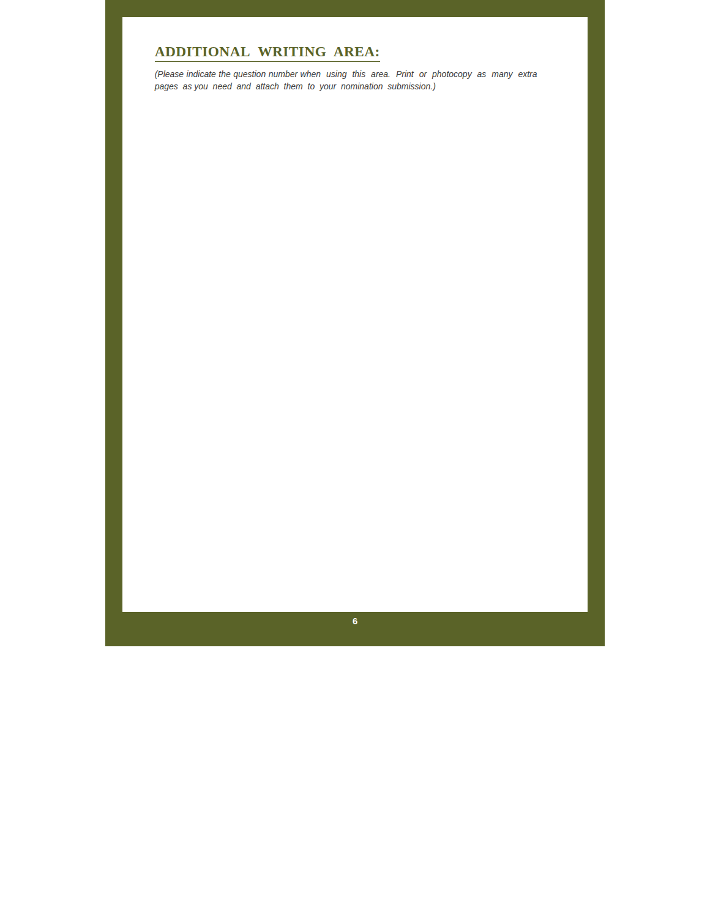ADDITIONAL WRITING AREA:
(Please indicate the question number when using this area. Print or photocopy as many extra pages as you need and attach them to your nomination submission.)
6